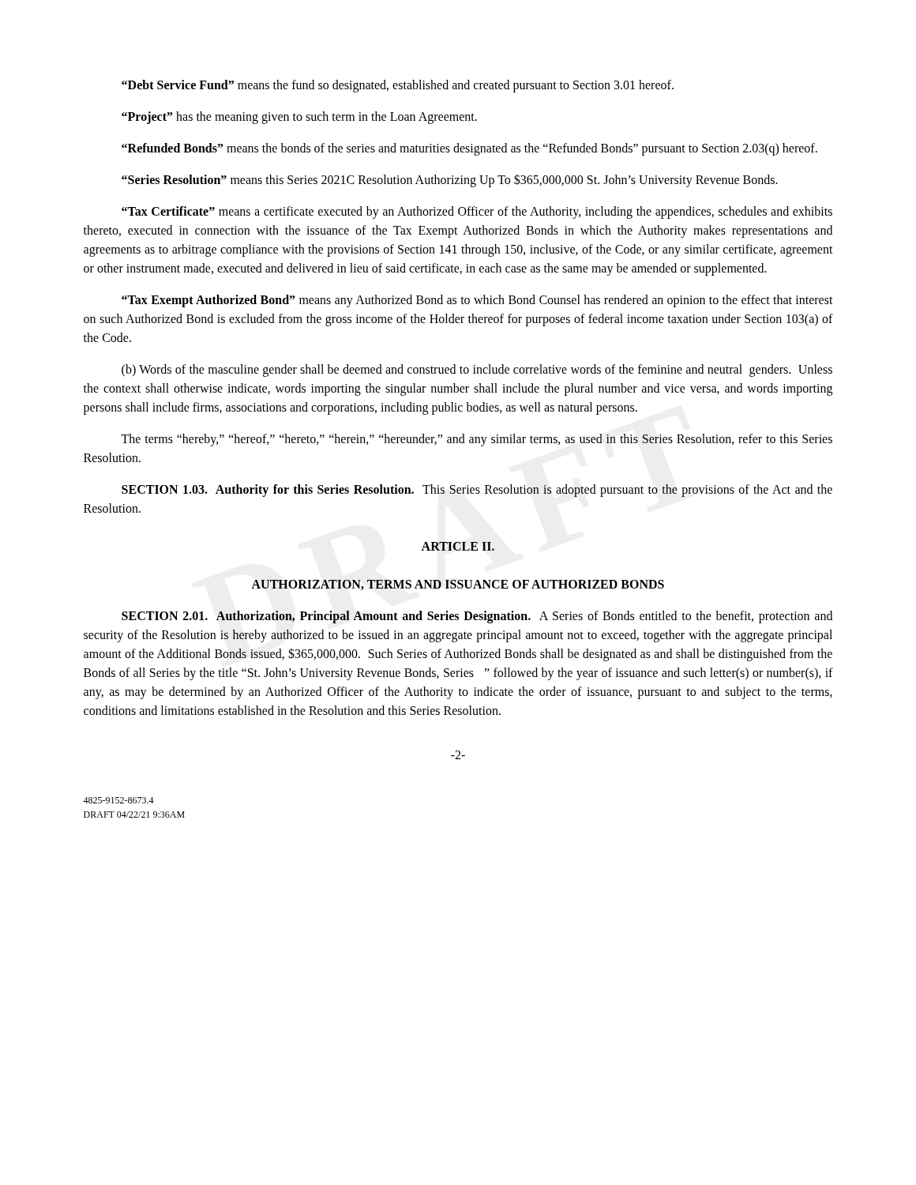DRAFT
“Debt Service Fund” means the fund so designated, established and created pursuant to Section 3.01 hereof.
“Project” has the meaning given to such term in the Loan Agreement.
“Refunded Bonds” means the bonds of the series and maturities designated as the “Refunded Bonds” pursuant to Section 2.03(q) hereof.
“Series Resolution” means this Series 2021C Resolution Authorizing Up To $365,000,000 St. John’s University Revenue Bonds.
“Tax Certificate” means a certificate executed by an Authorized Officer of the Authority, including the appendices, schedules and exhibits thereto, executed in connection with the issuance of the Tax Exempt Authorized Bonds in which the Authority makes representations and agreements as to arbitrage compliance with the provisions of Section 141 through 150, inclusive, of the Code, or any similar certificate, agreement or other instrument made, executed and delivered in lieu of said certificate, in each case as the same may be amended or supplemented.
“Tax Exempt Authorized Bond” means any Authorized Bond as to which Bond Counsel has rendered an opinion to the effect that interest on such Authorized Bond is excluded from the gross income of the Holder thereof for purposes of federal income taxation under Section 103(a) of the Code.
(b) Words of the masculine gender shall be deemed and construed to include correlative words of the feminine and neutral genders. Unless the context shall otherwise indicate, words importing the singular number shall include the plural number and vice versa, and words importing persons shall include firms, associations and corporations, including public bodies, as well as natural persons.
The terms “hereby,” “hereof,” “hereto,” “herein,” “hereunder,” and any similar terms, as used in this Series Resolution, refer to this Series Resolution.
SECTION 1.03. Authority for this Series Resolution. This Series Resolution is adopted pursuant to the provisions of the Act and the Resolution.
ARTICLE II.
AUTHORIZATION, TERMS AND ISSUANCE OF AUTHORIZED BONDS
SECTION 2.01. Authorization, Principal Amount and Series Designation. A Series of Bonds entitled to the benefit, protection and security of the Resolution is hereby authorized to be issued in an aggregate principal amount not to exceed, together with the aggregate principal amount of the Additional Bonds issued, $365,000,000. Such Series of Authorized Bonds shall be designated as and shall be distinguished from the Bonds of all Series by the title “St. John’s University Revenue Bonds, Series ” followed by the year of issuance and such letter(s) or number(s), if any, as may be determined by an Authorized Officer of the Authority to indicate the order of issuance, pursuant to and subject to the terms, conditions and limitations established in the Resolution and this Series Resolution.
-2-
4825-9152-8673.4
DRAFT 04/22/21 9:36AM